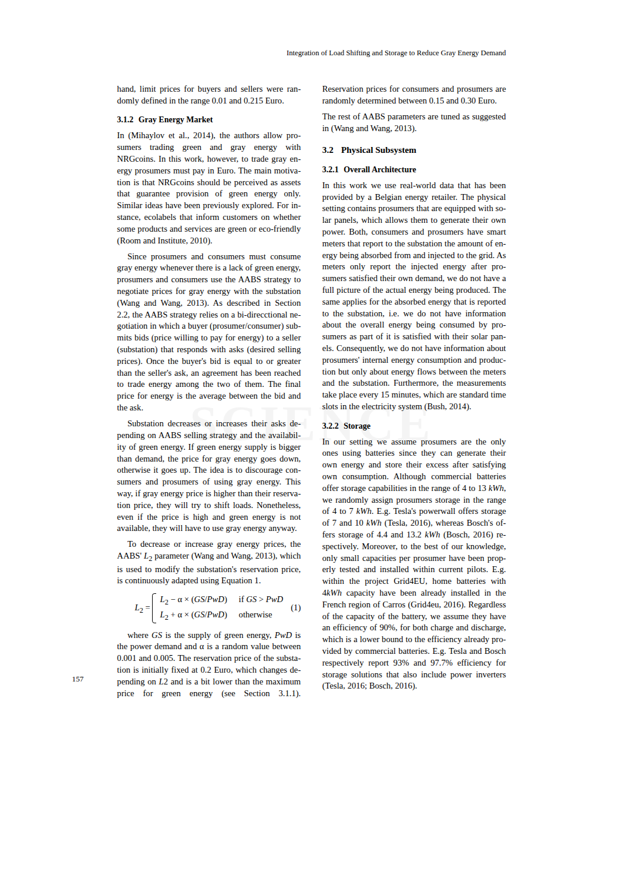SCIENCE
Integration of Load Shifting and Storage to Reduce Gray Energy Demand
hand, limit prices for buyers and sellers were randomly defined in the range 0.01 and 0.215 Euro.
3.1.2 Gray Energy Market
In (Mihaylov et al., 2014), the authors allow prosumers trading green and gray energy with NRGcoins. In this work, however, to trade gray energy prosumers must pay in Euro. The main motivation is that NRGcoins should be perceived as assets that guarantee provision of green energy only. Similar ideas have been previously explored. For instance, ecolabels that inform customers on whether some products and services are green or eco-friendly (Room and Institute, 2010).
Since prosumers and consumers must consume gray energy whenever there is a lack of green energy, prosumers and consumers use the AABS strategy to negotiate prices for gray energy with the substation (Wang and Wang, 2013). As described in Section 2.2, the AABS strategy relies on a bi-direcctional negotiation in which a buyer (prosumer/consumer) submits bids (price willing to pay for energy) to a seller (substation) that responds with asks (desired selling prices). Once the buyer's bid is equal to or greater than the seller's ask, an agreement has been reached to trade energy among the two of them. The final price for energy is the average between the bid and the ask.
Substation decreases or increases their asks depending on AABS selling strategy and the availability of green energy. If green energy supply is bigger than demand, the price for gray energy goes down, otherwise it goes up. The idea is to discourage consumers and prosumers of using gray energy. This way, if gray energy price is higher than their reservation price, they will try to shift loads. Nonetheless, even if the price is high and green energy is not available, they will have to use gray energy anyway.
To decrease or increase gray energy prices, the AABS' L2 parameter (Wang and Wang, 2013), which is used to modify the substation's reservation price, is continuously adapted using Equation 1.
L2 = L2 − α × (GS/PwD) if GS > PwD L2 + α × (GS/PwD) otherwise (1)
where GS is the supply of green energy, PwD is the power demand and α is a random value between 0.001 and 0.005. The reservation price of the substation is initially fixed at 0.2 Euro, which changes depending on L2 and is a bit lower than the maximum price for green energy (see Section 3.1.1). Reservation prices for consumers and prosumers are randomly determined between 0.15 and 0.30 Euro.
The rest of AABS parameters are tuned as suggested in (Wang and Wang, 2013).
3.2 Physical Subsystem
3.2.1 Overall Architecture
In this work we use real-world data that has been provided by a Belgian energy retailer. The physical setting contains prosumers that are equipped with solar panels, which allows them to generate their own power. Both, consumers and prosumers have smart meters that report to the substation the amount of energy being absorbed from and injected to the grid. As meters only report the injected energy after prosumers satisfied their own demand, we do not have a full picture of the actual energy being produced. The same applies for the absorbed energy that is reported to the substation, i.e. we do not have information about the overall energy being consumed by prosumers as part of it is satisfied with their solar panels. Consequently, we do not have information about prosumers' internal energy consumption and production but only about energy flows between the meters and the substation. Furthermore, the measurements take place every 15 minutes, which are standard time slots in the electricity system (Bush, 2014).
3.2.2 Storage
In our setting we assume prosumers are the only ones using batteries since they can generate their own energy and store their excess after satisfying own consumption. Although commercial batteries offer storage capabilities in the range of 4 to 13 kWh, we randomly assign prosumers storage in the range of 4 to 7 kWh. E.g. Tesla's powerwall offers storage of 7 and 10 kWh (Tesla, 2016), whereas Bosch's offers storage of 4.4 and 13.2 kWh (Bosch, 2016) respectively. Moreover, to the best of our knowledge, only small capacities per prosumer have been properly tested and installed within current pilots. E.g. within the project Grid4EU, home batteries with 4kWh capacity have been already installed in the French region of Carros (Grid4eu, 2016). Regardless of the capacity of the battery, we assume they have an efficiency of 90%, for both charge and discharge, which is a lower bound to the efficiency already provided by commercial batteries. E.g. Tesla and Bosch respectively report 93% and 97.7% efficiency for storage solutions that also include power inverters (Tesla, 2016; Bosch, 2016).
157